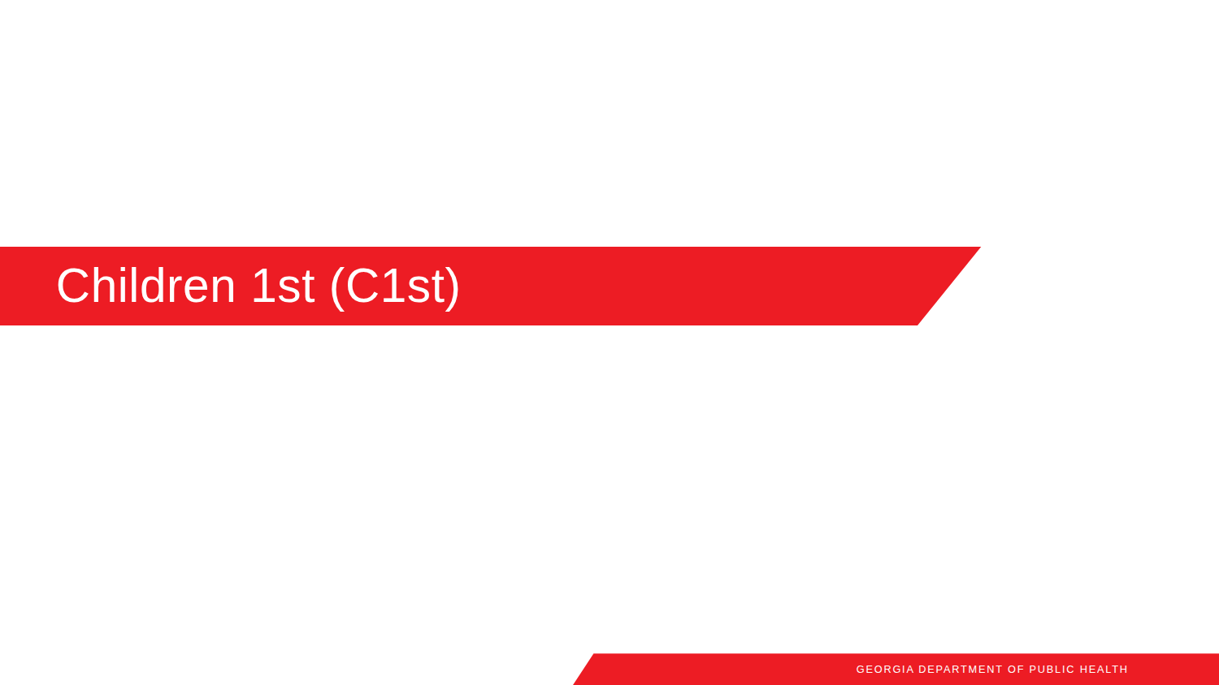Children 1st (C1st)
Georgia Department of Public Health